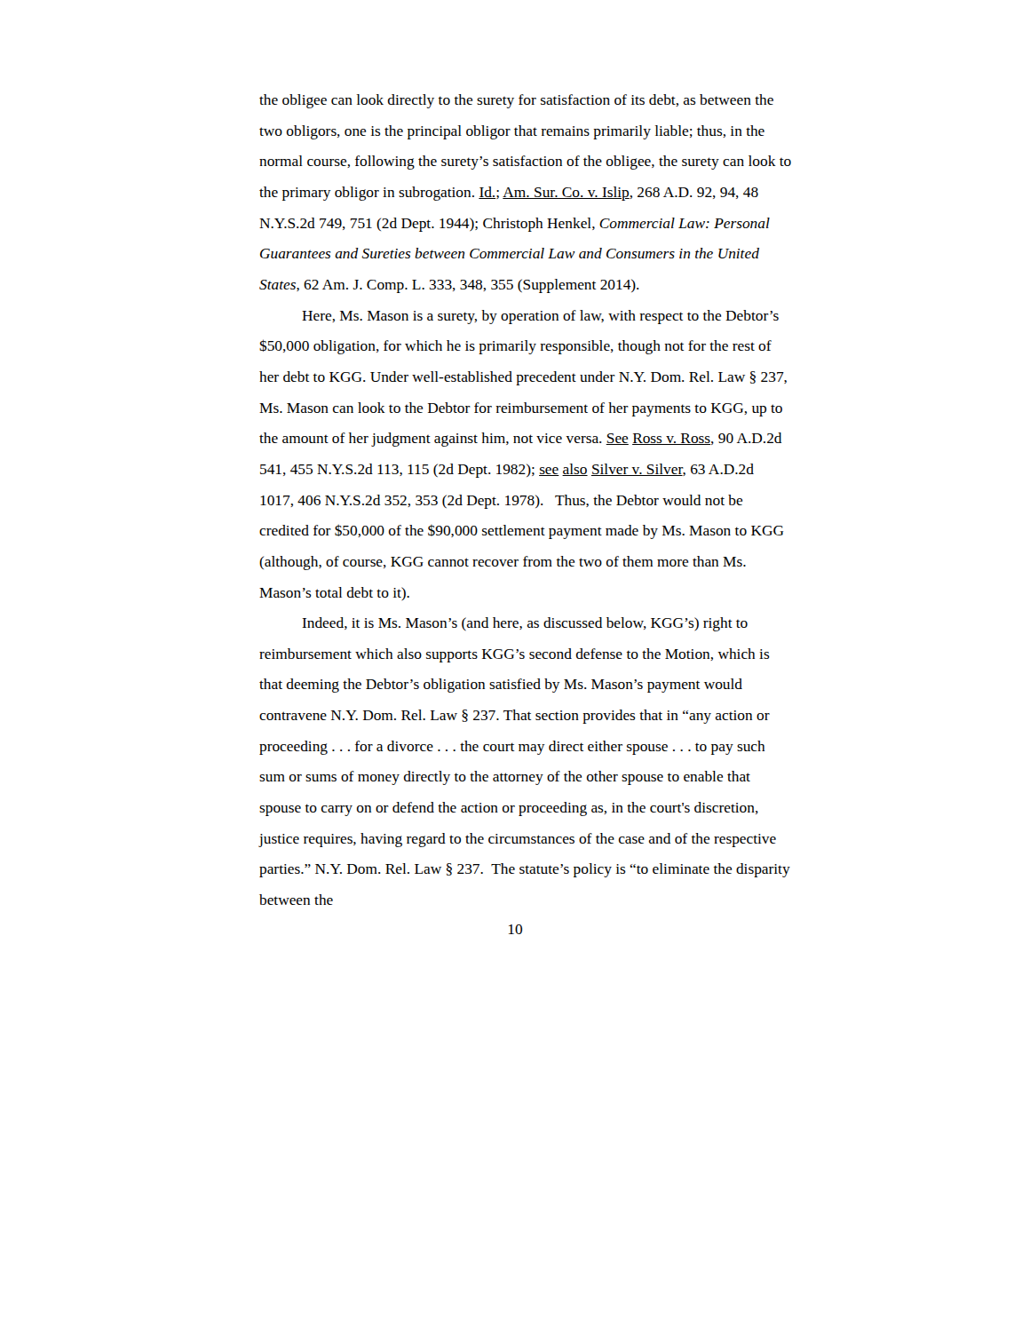the obligee can look directly to the surety for satisfaction of its debt, as between the two obligors, one is the principal obligor that remains primarily liable; thus, in the normal course, following the surety’s satisfaction of the obligee, the surety can look to the primary obligor in subrogation. Id.; Am. Sur. Co. v. Islip, 268 A.D. 92, 94, 48 N.Y.S.2d 749, 751 (2d Dept. 1944); Christoph Henkel, Commercial Law: Personal Guarantees and Sureties between Commercial Law and Consumers in the United States, 62 Am. J. Comp. L. 333, 348, 355 (Supplement 2014).
Here, Ms. Mason is a surety, by operation of law, with respect to the Debtor’s $50,000 obligation, for which he is primarily responsible, though not for the rest of her debt to KGG. Under well-established precedent under N.Y. Dom. Rel. Law § 237, Ms. Mason can look to the Debtor for reimbursement of her payments to KGG, up to the amount of her judgment against him, not vice versa. See Ross v. Ross, 90 A.D.2d 541, 455 N.Y.S.2d 113, 115 (2d Dept. 1982); see also Silver v. Silver, 63 A.D.2d 1017, 406 N.Y.S.2d 352, 353 (2d Dept. 1978). Thus, the Debtor would not be credited for $50,000 of the $90,000 settlement payment made by Ms. Mason to KGG (although, of course, KGG cannot recover from the two of them more than Ms. Mason’s total debt to it).
Indeed, it is Ms. Mason’s (and here, as discussed below, KGG’s) right to reimbursement which also supports KGG’s second defense to the Motion, which is that deeming the Debtor’s obligation satisfied by Ms. Mason’s payment would contravene N.Y. Dom. Rel. Law § 237. That section provides that in “any action or proceeding . . . for a divorce . . . the court may direct either spouse . . . to pay such sum or sums of money directly to the attorney of the other spouse to enable that spouse to carry on or defend the action or proceeding as, in the court's discretion, justice requires, having regard to the circumstances of the case and of the respective parties.” N.Y. Dom. Rel. Law § 237. The statute’s policy is “to eliminate the disparity between the
10